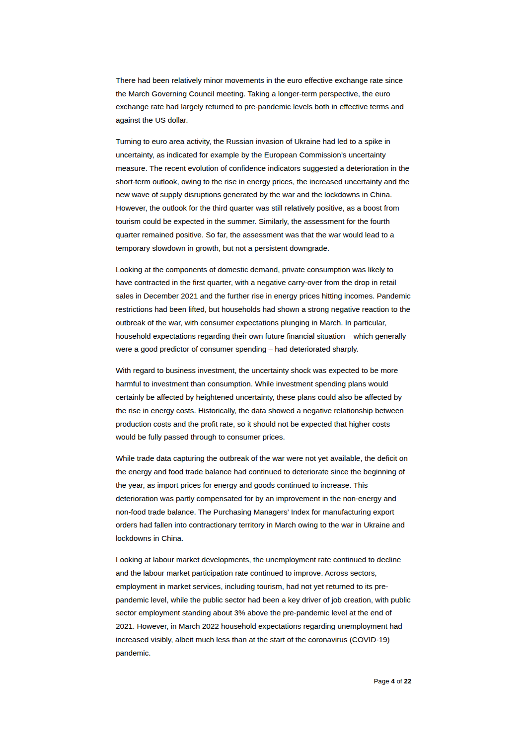There had been relatively minor movements in the euro effective exchange rate since the March Governing Council meeting. Taking a longer-term perspective, the euro exchange rate had largely returned to pre-pandemic levels both in effective terms and against the US dollar.
Turning to euro area activity, the Russian invasion of Ukraine had led to a spike in uncertainty, as indicated for example by the European Commission’s uncertainty measure. The recent evolution of confidence indicators suggested a deterioration in the short-term outlook, owing to the rise in energy prices, the increased uncertainty and the new wave of supply disruptions generated by the war and the lockdowns in China. However, the outlook for the third quarter was still relatively positive, as a boost from tourism could be expected in the summer. Similarly, the assessment for the fourth quarter remained positive. So far, the assessment was that the war would lead to a temporary slowdown in growth, but not a persistent downgrade.
Looking at the components of domestic demand, private consumption was likely to have contracted in the first quarter, with a negative carry-over from the drop in retail sales in December 2021 and the further rise in energy prices hitting incomes. Pandemic restrictions had been lifted, but households had shown a strong negative reaction to the outbreak of the war, with consumer expectations plunging in March. In particular, household expectations regarding their own future financial situation – which generally were a good predictor of consumer spending – had deteriorated sharply.
With regard to business investment, the uncertainty shock was expected to be more harmful to investment than consumption. While investment spending plans would certainly be affected by heightened uncertainty, these plans could also be affected by the rise in energy costs. Historically, the data showed a negative relationship between production costs and the profit rate, so it should not be expected that higher costs would be fully passed through to consumer prices.
While trade data capturing the outbreak of the war were not yet available, the deficit on the energy and food trade balance had continued to deteriorate since the beginning of the year, as import prices for energy and goods continued to increase. This deterioration was partly compensated for by an improvement in the non-energy and non-food trade balance. The Purchasing Managers’ Index for manufacturing export orders had fallen into contractionary territory in March owing to the war in Ukraine and lockdowns in China.
Looking at labour market developments, the unemployment rate continued to decline and the labour market participation rate continued to improve. Across sectors, employment in market services, including tourism, had not yet returned to its pre-pandemic level, while the public sector had been a key driver of job creation, with public sector employment standing about 3% above the pre-pandemic level at the end of 2021. However, in March 2022 household expectations regarding unemployment had increased visibly, albeit much less than at the start of the coronavirus (COVID-19) pandemic.
Page 4 of 22